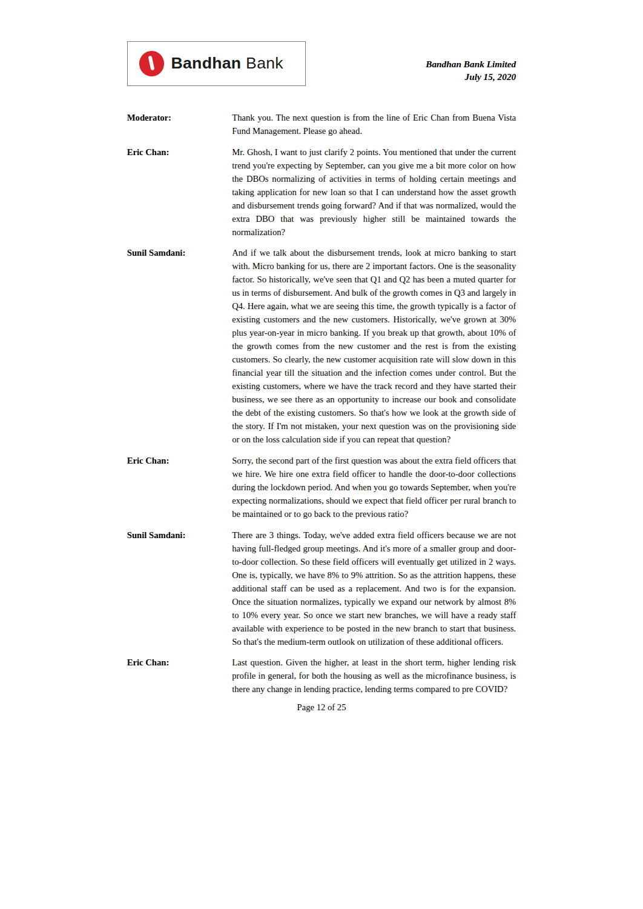Bandhan Bank
Bandhan Bank Limited
July 15, 2020
| Moderator: | Thank you. The next question is from the line of Eric Chan from Buena Vista Fund Management. Please go ahead. |
| Eric Chan: | Mr. Ghosh, I want to just clarify 2 points. You mentioned that under the current trend you're expecting by September, can you give me a bit more color on how the DBOs normalizing of activities in terms of holding certain meetings and taking application for new loan so that I can understand how the asset growth and disbursement trends going forward? And if that was normalized, would the extra DBO that was previously higher still be maintained towards the normalization? |
| Sunil Samdani: | And if we talk about the disbursement trends, look at micro banking to start with. Micro banking for us, there are 2 important factors. One is the seasonality factor. So historically, we've seen that Q1 and Q2 has been a muted quarter for us in terms of disbursement. And bulk of the growth comes in Q3 and largely in Q4. Here again, what we are seeing this time, the growth typically is a factor of existing customers and the new customers. Historically, we've grown at 30% plus year-on-year in micro banking. If you break up that growth, about 10% of the growth comes from the new customer and the rest is from the existing customers. So clearly, the new customer acquisition rate will slow down in this financial year till the situation and the infection comes under control. But the existing customers, where we have the track record and they have started their business, we see there as an opportunity to increase our book and consolidate the debt of the existing customers. So that's how we look at the growth side of the story. If I'm not mistaken, your next question was on the provisioning side or on the loss calculation side if you can repeat that question? |
| Eric Chan: | Sorry, the second part of the first question was about the extra field officers that we hire. We hire one extra field officer to handle the door-to-door collections during the lockdown period. And when you go towards September, when you're expecting normalizations, should we expect that field officer per rural branch to be maintained or to go back to the previous ratio? |
| Sunil Samdani: | There are 3 things. Today, we've added extra field officers because we are not having full-fledged group meetings. And it's more of a smaller group and door-to-door collection. So these field officers will eventually get utilized in 2 ways. One is, typically, we have 8% to 9% attrition. So as the attrition happens, these additional staff can be used as a replacement. And two is for the expansion. Once the situation normalizes, typically we expand our network by almost 8% to 10% every year. So once we start new branches, we will have a ready staff available with experience to be posted in the new branch to start that business. So that's the medium-term outlook on utilization of these additional officers. |
| Eric Chan: | Last question. Given the higher, at least in the short term, higher lending risk profile in general, for both the housing as well as the microfinance business, is there any change in lending practice, lending terms compared to pre COVID? |
Page 12 of 25